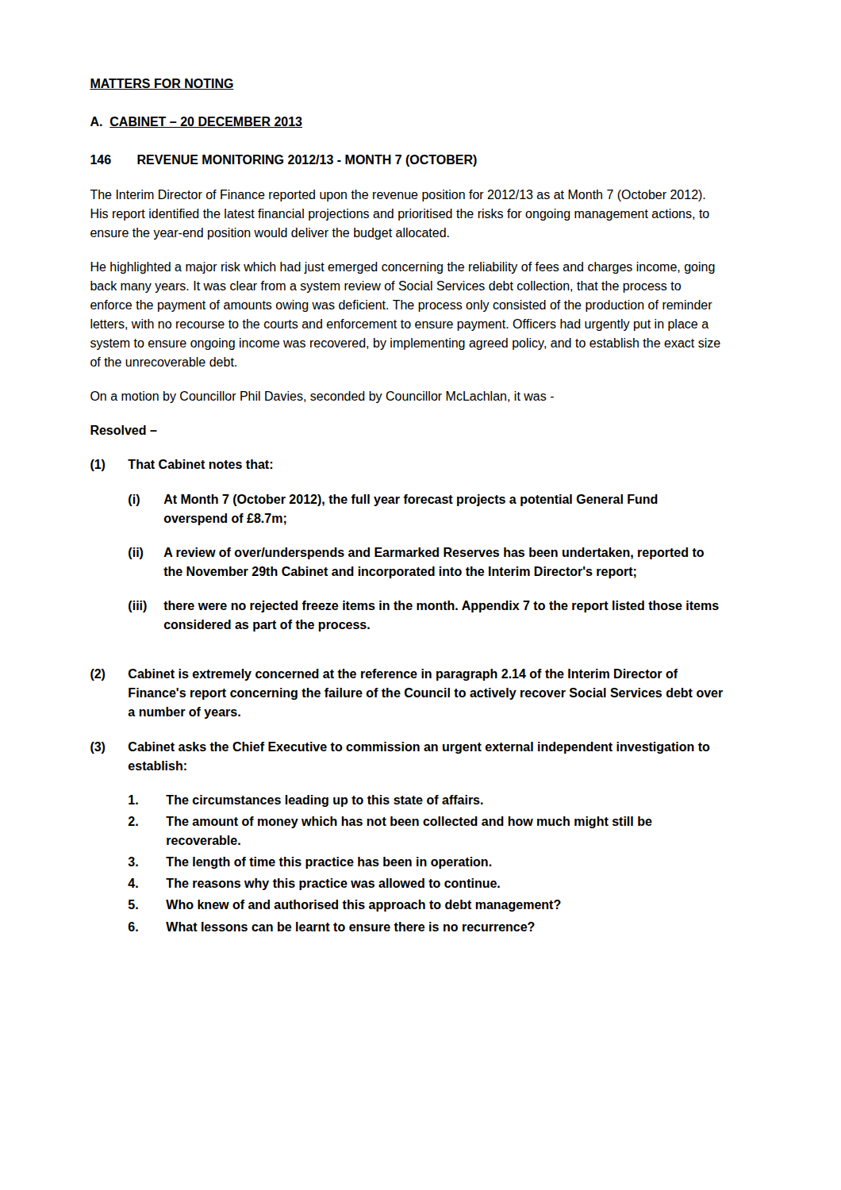MATTERS FOR NOTING
A. CABINET – 20 DECEMBER 2013
146 REVENUE MONITORING 2012/13 - MONTH 7 (OCTOBER)
The Interim Director of Finance reported upon the revenue position for 2012/13 as at Month 7 (October 2012). His report identified the latest financial projections and prioritised the risks for ongoing management actions, to ensure the year-end position would deliver the budget allocated.
He highlighted a major risk which had just emerged concerning the reliability of fees and charges income, going back many years. It was clear from a system review of Social Services debt collection, that the process to enforce the payment of amounts owing was deficient. The process only consisted of the production of reminder letters, with no recourse to the courts and enforcement to ensure payment. Officers had urgently put in place a system to ensure ongoing income was recovered, by implementing agreed policy, and to establish the exact size of the unrecoverable debt.
On a motion by Councillor Phil Davies, seconded by Councillor McLachlan, it was -
Resolved –
(1)
That Cabinet notes that:
(i) At Month 7 (October 2012), the full year forecast projects a potential General Fund overspend of £8.7m;
(ii) A review of over/underspends and Earmarked Reserves has been undertaken, reported to the November 29th Cabinet and incorporated into the Interim Director's report;
(iii) there were no rejected freeze items in the month. Appendix 7 to the report listed those items considered as part of the process.
(2)
Cabinet is extremely concerned at the reference in paragraph 2.14 of the Interim Director of Finance's report concerning the failure of the Council to actively recover Social Services debt over a number of years.
(3)
Cabinet asks the Chief Executive to commission an urgent external independent investigation to establish:
1. The circumstances leading up to this state of affairs.
2. The amount of money which has not been collected and how much might still be recoverable.
3. The length of time this practice has been in operation.
4. The reasons why this practice was allowed to continue.
5. Who knew of and authorised this approach to debt management?
6. What lessons can be learnt to ensure there is no recurrence?